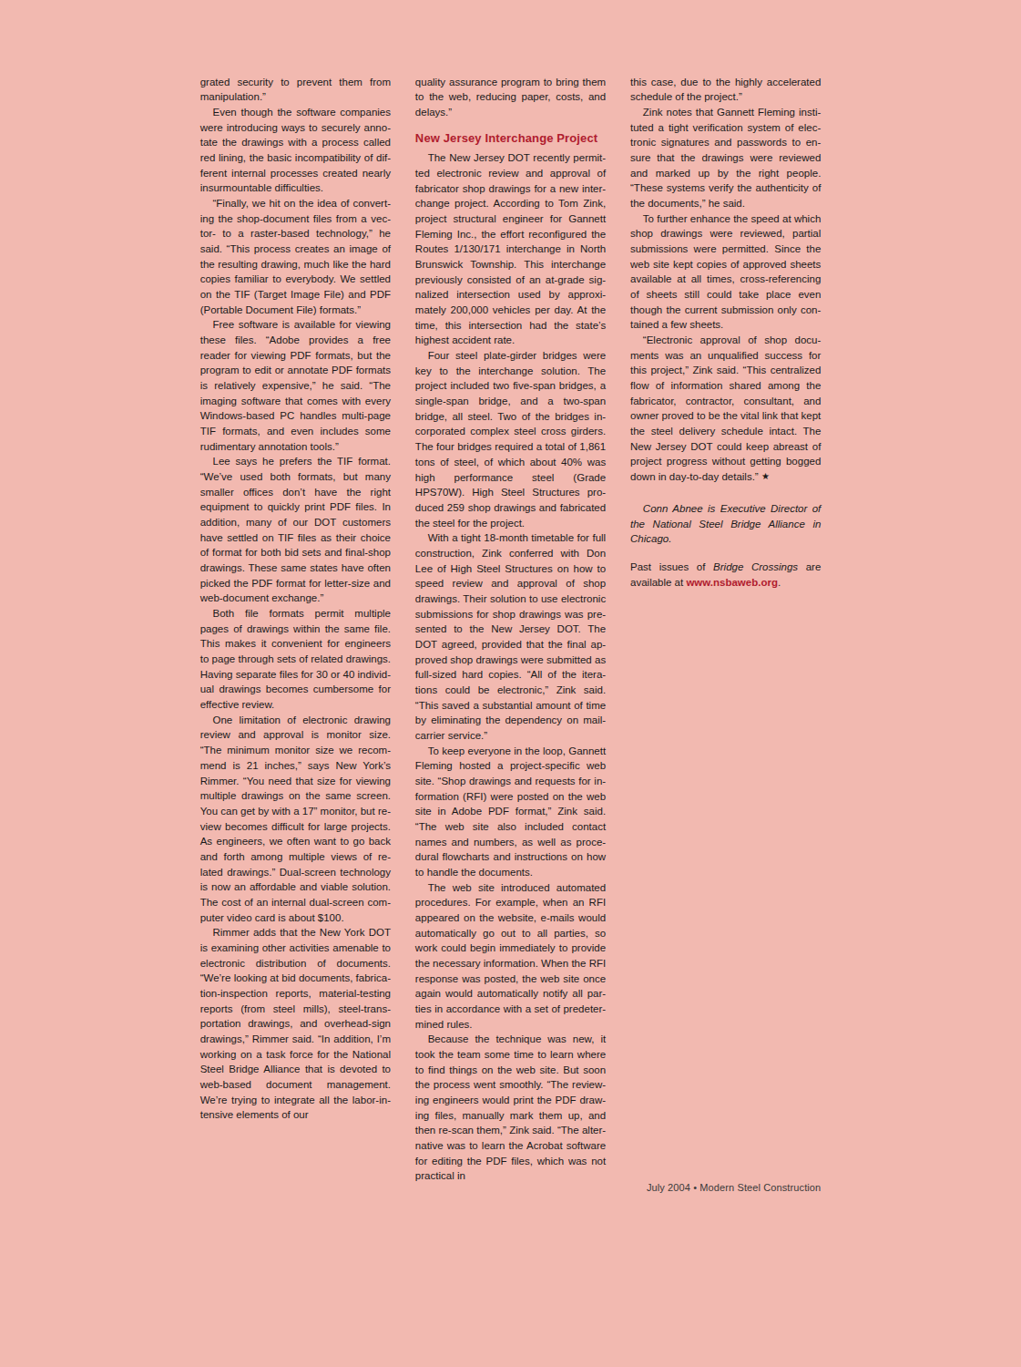grated security to prevent them from manipulation.”
Even though the software companies were introducing ways to securely annotate the drawings with a process called red lining, the basic incompatibility of different internal processes created nearly insurmountable difficulties.
“Finally, we hit on the idea of converting the shop-document files from a vector- to a raster-based technology,” he said. “This process creates an image of the resulting drawing, much like the hard copies familiar to everybody. We settled on the TIF (Target Image File) and PDF (Portable Document File) formats.”
Free software is available for viewing these files. “Adobe provides a free reader for viewing PDF formats, but the program to edit or annotate PDF formats is relatively expensive,” he said. “The imaging software that comes with every Windows-based PC handles multi-page TIF formats, and even includes some rudimentary annotation tools.”
Lee says he prefers the TIF format. “We’ve used both formats, but many smaller offices don’t have the right equipment to quickly print PDF files. In addition, many of our DOT customers have settled on TIF files as their choice of format for both bid sets and final-shop drawings. These same states have often picked the PDF format for letter-size and web-document exchange.”
Both file formats permit multiple pages of drawings within the same file. This makes it convenient for engineers to page through sets of related drawings. Having separate files for 30 or 40 individual drawings becomes cumbersome for effective review.
One limitation of electronic drawing review and approval is monitor size. “The minimum monitor size we recommend is 21 inches,” says New York’s Rimmer. “You need that size for viewing multiple drawings on the same screen. You can get by with a 17” monitor, but review becomes difficult for large projects. As engineers, we often want to go back and forth among multiple views of related drawings.” Dual-screen technology is now an affordable and viable solution. The cost of an internal dual-screen computer video card is about $100.
Rimmer adds that the New York DOT is examining other activities amenable to electronic distribution of documents. “We’re looking at bid documents, fabrication-inspection reports, material-testing reports (from steel mills), steel-transportation drawings, and overhead-sign drawings,” Rimmer said. “In addition, I’m working on a task force for the National Steel Bridge Alliance that is devoted to web-based document management. We’re trying to integrate all the labor-intensive elements of our
quality assurance program to bring them to the web, reducing paper, costs, and delays.”
New Jersey Interchange Project
The New Jersey DOT recently permitted electronic review and approval of fabricator shop drawings for a new interchange project. According to Tom Zink, project structural engineer for Gannett Fleming Inc., the effort reconfigured the Routes 1/130/171 interchange in North Brunswick Township. This interchange previously consisted of an at-grade signalized intersection used by approximately 200,000 vehicles per day. At the time, this intersection had the state’s highest accident rate.
Four steel plate-girder bridges were key to the interchange solution. The project included two five-span bridges, a single-span bridge, and a two-span bridge, all steel. Two of the bridges incorporated complex steel cross girders. The four bridges required a total of 1,861 tons of steel, of which about 40% was high performance steel (Grade HPS70W). High Steel Structures produced 259 shop drawings and fabricated the steel for the project.
With a tight 18-month timetable for full construction, Zink conferred with Don Lee of High Steel Structures on how to speed review and approval of shop drawings. Their solution to use electronic submissions for shop drawings was presented to the New Jersey DOT. The DOT agreed, provided that the final approved shop drawings were submitted as full-sized hard copies. “All of the iterations could be electronic,” Zink said. “This saved a substantial amount of time by eliminating the dependency on mail-carrier service.”
To keep everyone in the loop, Gannett Fleming hosted a project-specific web site. “Shop drawings and requests for information (RFI) were posted on the web site in Adobe PDF format,” Zink said. “The web site also included contact names and numbers, as well as procedural flowcharts and instructions on how to handle the documents.
The web site introduced automated procedures. For example, when an RFI appeared on the website, e-mails would automatically go out to all parties, so work could begin immediately to provide the necessary information. When the RFI response was posted, the web site once again would automatically notify all parties in accordance with a set of predetermined rules.
Because the technique was new, it took the team some time to learn where to find things on the web site. But soon the process went smoothly. “The reviewing engineers would print the PDF drawing files, manually mark them up, and then re-scan them,” Zink said. “The alternative was to learn the Acrobat software for editing the PDF files, which was not practical in
this case, due to the highly accelerated schedule of the project.”
Zink notes that Gannett Fleming instituted a tight verification system of electronic signatures and passwords to ensure that the drawings were reviewed and marked up by the right people. “These systems verify the authenticity of the documents,” he said.
To further enhance the speed at which shop drawings were reviewed, partial submissions were permitted. Since the web site kept copies of approved sheets available at all times, cross-referencing of sheets still could take place even though the current submission only contained a few sheets.
“Electronic approval of shop documents was an unqualified success for this project,” Zink said. “This centralized flow of information shared among the fabricator, contractor, consultant, and owner proved to be the vital link that kept the steel delivery schedule intact. The New Jersey DOT could keep abreast of project progress without getting bogged down in day-to-day details.” ★
Conn Abnee is Executive Director of the National Steel Bridge Alliance in Chicago.
Past issues of Bridge Crossings are available at www.nsbaweb.org.
July 2004 • Modern Steel Construction